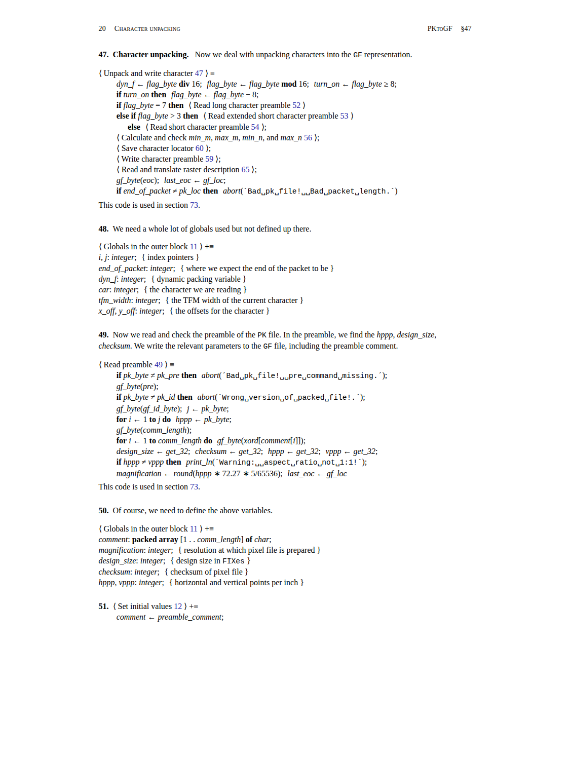20 Character unpacking
PKtoGF§47
47. Character unpacking. Now we deal with unpacking characters into the GF representation.
⟨ Unpack and write character 47 ⟩ ≡
dyn_f ← flag_byte div 16; flag_byte ← flag_byte mod 16; turn_on ← flag_byte ≥ 8;
if turn_on then flag_byte ← flag_byte − 8;
if flag_byte = 7 then ⟨ Read long character preamble 52 ⟩
else if flag_byte > 3 then ⟨ Read extended short character preamble 53 ⟩
else ⟨ Read short character preamble 54 ⟩;
⟨ Calculate and check min_m, max_m, min_n, and max_n 56 ⟩;
⟨ Save character locator 60 ⟩;
⟨ Write character preamble 59 ⟩;
⟨ Read and translate raster description 65 ⟩;
gf_byte(eoc); last_eoc ← gf_loc;
if end_of_packet ≠ pk_loc then abort(´Bad␣pk␣file!␣␣Bad␣packet␣length.´)
This code is used in section 73.
48. We need a whole lot of globals used but not defined up there.
⟨ Globals in the outer block 11 ⟩ +≡
i, j: integer; { index pointers }
end_of_packet: integer; { where we expect the end of the packet to be }
dyn_f: integer; { dynamic packing variable }
car: integer; { the character we are reading }
tfm_width: integer; { the TFM width of the current character }
x_off, y_off: integer; { the offsets for the character }
49. Now we read and check the preamble of the PK file. In the preamble, we find the hppp, design_size, checksum. We write the relevant parameters to the GF file, including the preamble comment.
⟨ Read preamble 49 ⟩ ≡
if pk_byte ≠ pk_pre then abort(´Bad␣pk␣file!␣␣pre␣command␣missing.´);
gf_byte(pre);
if pk_byte ≠ pk_id then abort(´Wrong␣version␣of␣packed␣file!.´);
gf_byte(gf_id_byte); j ← pk_byte;
for i ← 1 to j do hppp ← pk_byte;
gf_byte(comm_length);
for i ← 1 to comm_length do gf_byte(xord[comment[i]]);
design_size ← get_32; checksum ← get_32; hppp ← get_32; vppp ← get_32;
if hppp ≠ vppp then print_ln(´Warning:␣␣aspect␣ratio␣not␣1:1!´);
magnification ← round(hppp ∗ 72.27 ∗ 5/65536); last_eoc ← gf_loc
This code is used in section 73.
50. Of course, we need to define the above variables.
⟨ Globals in the outer block 11 ⟩ +≡
comment: packed array [1 . . comm_length] of char;
magnification: integer; { resolution at which pixel file is prepared }
design_size: integer; { design size in FIXes }
checksum: integer; { checksum of pixel file }
hppp, vppp: integer; { horizontal and vertical points per inch }
51. ⟨ Set initial values 12 ⟩ +≡
comment ← preamble_comment;